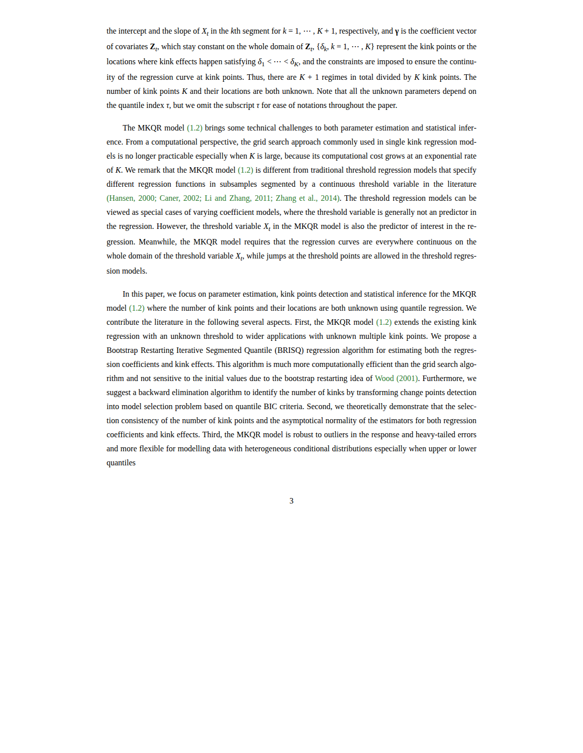the intercept and the slope of Xt in the kth segment for k = 1, ⋯ , K + 1, respectively, and γ is the coefficient vector of covariates Zt, which stay constant on the whole domain of Zt, {δk, k = 1, ⋯ , K} represent the kink points or the locations where kink effects happen satisfying δ1 < ⋯ < δK, and the constraints are imposed to ensure the continuity of the regression curve at kink points. Thus, there are K + 1 regimes in total divided by K kink points. The number of kink points K and their locations are both unknown. Note that all the unknown parameters depend on the quantile index τ, but we omit the subscript τ for ease of notations throughout the paper.
The MKQR model (1.2) brings some technical challenges to both parameter estimation and statistical inference. From a computational perspective, the grid search approach commonly used in single kink regression models is no longer practicable especially when K is large, because its computational cost grows at an exponential rate of K. We remark that the MKQR model (1.2) is different from traditional threshold regression models that specify different regression functions in subsamples segmented by a continuous threshold variable in the literature (Hansen, 2000; Caner, 2002; Li and Zhang, 2011; Zhang et al., 2014). The threshold regression models can be viewed as special cases of varying coefficient models, where the threshold variable is generally not an predictor in the regression. However, the threshold variable Xt in the MKQR model is also the predictor of interest in the regression. Meanwhile, the MKQR model requires that the regression curves are everywhere continuous on the whole domain of the threshold variable Xt, while jumps at the threshold points are allowed in the threshold regression models.
In this paper, we focus on parameter estimation, kink points detection and statistical inference for the MKQR model (1.2) where the number of kink points and their locations are both unknown using quantile regression. We contribute the literature in the following several aspects. First, the MKQR model (1.2) extends the existing kink regression with an unknown threshold to wider applications with unknown multiple kink points. We propose a Bootstrap Restarting Iterative Segmented Quantile (BRISQ) regression algorithm for estimating both the regression coefficients and kink effects. This algorithm is much more computationally efficient than the grid search algorithm and not sensitive to the initial values due to the bootstrap restarting idea of Wood (2001). Furthermore, we suggest a backward elimination algorithm to identify the number of kinks by transforming change points detection into model selection problem based on quantile BIC criteria. Second, we theoretically demonstrate that the selection consistency of the number of kink points and the asymptotical normality of the estimators for both regression coefficients and kink effects. Third, the MKQR model is robust to outliers in the response and heavy-tailed errors and more flexible for modelling data with heterogeneous conditional distributions especially when upper or lower quantiles
3